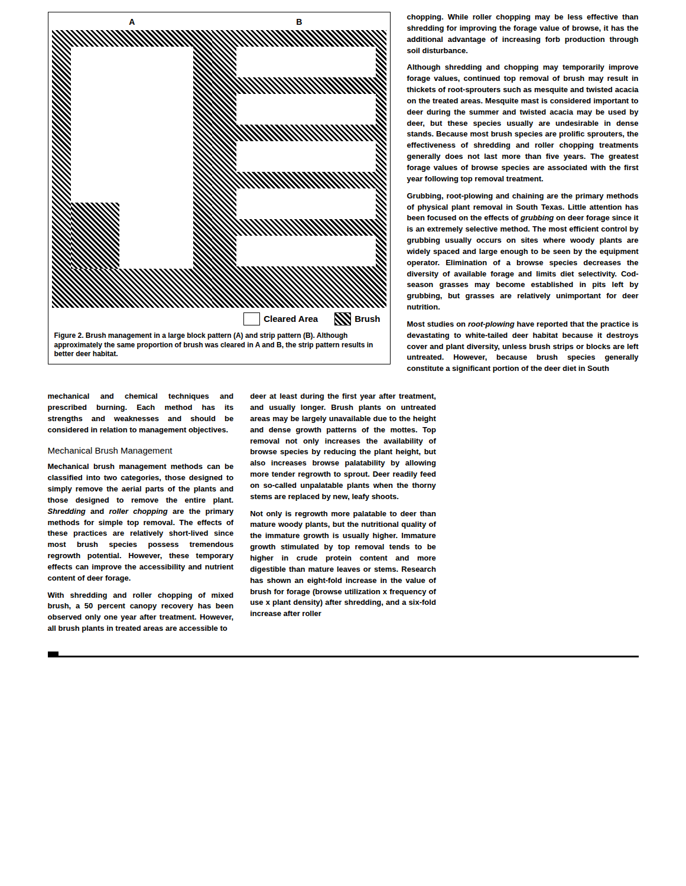A B
Cleared Area Brush
Figure 2. Brush management in a large block pattern (A) and strip pattern (B). Although approximately the same proportion of brush was cleared in A and B, the strip pattern results in better deer habitat.
chopping. While roller chopping may be less effective than shredding for improving the forage value of browse, it has the additional advantage of increasing forb production through soil disturbance.
Although shredding and chopping may temporarily improve forage values, continued top removal of brush may result in thickets of root-sprouters such as mesquite and twisted acacia on the treated areas. Mesquite mast is considered important to deer during the summer and twisted acacia may be used by deer, but these species usually are undesirable in dense stands. Because most brush species are prolific sprouters, the effectiveness of shredding and roller chopping treatments generally does not last more than five years. The greatest forage values of browse species are associated with the first year following top removal treatment.
Grubbing, root-plowing and chaining are the primary methods of physical plant removal in South Texas. Little attention has been focused on the effects of grubbing on deer forage since it is an extremely selective method. The most efficient control by grubbing usually occurs on sites where woody plants are widely spaced and large enough to be seen by the equipment operator. Elimination of a browse species decreases the diversity of available forage and limits diet selectivity. Cod-season grasses may become established in pits left by grubbing, but grasses are relatively unimportant for deer nutrition.
Most studies on root-plowing have reported that the practice is devastating to white-tailed deer habitat because it destroys cover and plant diversity, unless brush strips or blocks are left untreated. However, because brush species generally constitute a significant portion of the deer diet in South
mechanical and chemical techniques and prescribed burning. Each method has its strengths and weaknesses and should be considered in relation to management objectives.
Mechanical Brush Management
Mechanical brush management methods can be classified into two categories, those designed to simply remove the aerial parts of the plants and those designed to remove the entire plant. Shredding and roller chopping are the primary methods for simple top removal. The effects of these practices are relatively short-lived since most brush species possess tremendous regrowth potential. However, these temporary effects can improve the accessibility and nutrient content of deer forage.
With shredding and roller chopping of mixed brush, a 50 percent canopy recovery has been observed only one year after treatment. However, all brush plants in treated areas are accessible to
deer at least during the first year after treatment, and usually longer. Brush plants on untreated areas may be largely unavailable due to the height and dense growth patterns of the mottes. Top removal not only increases the availability of browse species by reducing the plant height, but also increases browse palatability by allowing more tender regrowth to sprout. Deer readily feed on so-called unpalatable plants when the thorny stems are replaced by new, leafy shoots.
Not only is regrowth more palatable to deer than mature woody plants, but the nutritional quality of the immature growth is usually higher. Immature growth stimulated by top removal tends to be higher in crude protein content and more digestible than mature leaves or stems. Research has shown an eight-fold increase in the value of brush for forage (browse utilization x frequency of use x plant density) after shredding, and a six-fold increase after roller